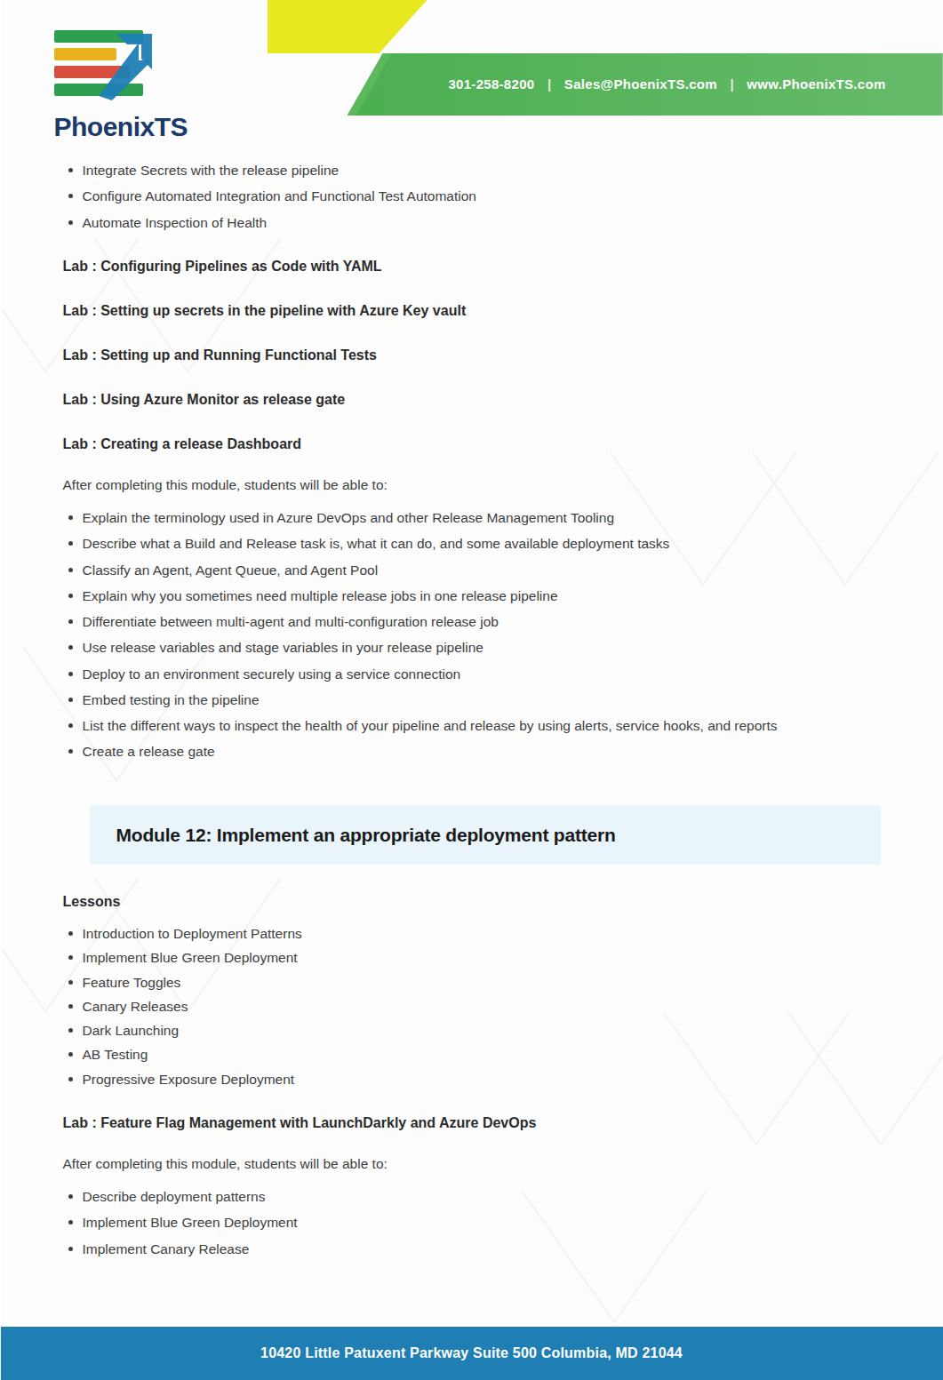301-258-8200 | Sales@PhoenixTS.com | www.PhoenixTS.com
PhoenixTS
Integrate Secrets with the release pipeline
Configure Automated Integration and Functional Test Automation
Automate Inspection of Health
Lab : Configuring Pipelines as Code with YAML
Lab : Setting up secrets in the pipeline with Azure Key vault
Lab : Setting up and Running Functional Tests
Lab : Using Azure Monitor as release gate
Lab : Creating a release Dashboard
After completing this module, students will be able to:
Explain the terminology used in Azure DevOps and other Release Management Tooling
Describe what a Build and Release task is, what it can do, and some available deployment tasks
Classify an Agent, Agent Queue, and Agent Pool
Explain why you sometimes need multiple release jobs in one release pipeline
Differentiate between multi-agent and multi-configuration release job
Use release variables and stage variables in your release pipeline
Deploy to an environment securely using a service connection
Embed testing in the pipeline
List the different ways to inspect the health of your pipeline and release by using alerts, service hooks, and reports
Create a release gate
Module 12: Implement an appropriate deployment pattern
Lessons
Introduction to Deployment Patterns
Implement Blue Green Deployment
Feature Toggles
Canary Releases
Dark Launching
AB Testing
Progressive Exposure Deployment
Lab : Feature Flag Management with LaunchDarkly and Azure DevOps
After completing this module, students will be able to:
Describe deployment patterns
Implement Blue Green Deployment
Implement Canary Release
10420 Little Patuxent Parkway Suite 500 Columbia, MD 21044